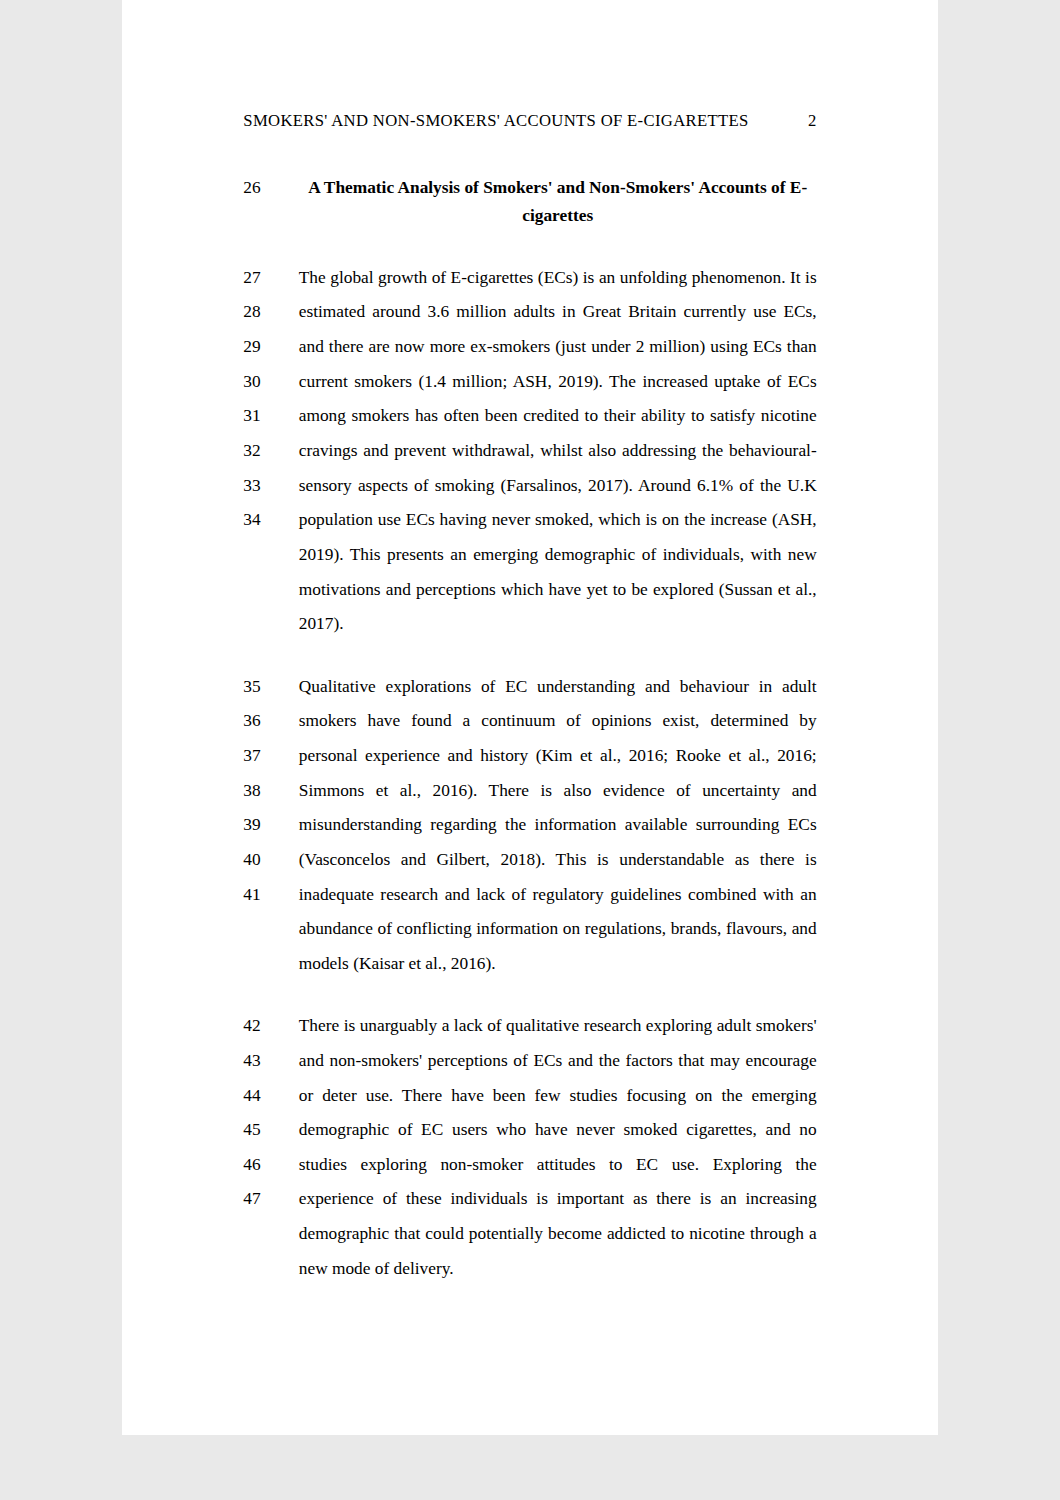Smokers' and Non-Smokers' Accounts of E-cigarettes 2
26
A Thematic Analysis of Smokers' and Non-Smokers' Accounts of E-cigarettes
2728293031323334 The global growth of E-cigarettes (ECs) is an unfolding phenomenon. It is estimated around 3.6 million adults in Great Britain currently use ECs, and there are now more ex-smokers (just under 2 million) using ECs than current smokers (1.4 million; ASH, 2019). The increased uptake of ECs among smokers has often been credited to their ability to satisfy nicotine cravings and prevent withdrawal, whilst also addressing the behavioural-sensory aspects of smoking (Farsalinos, 2017). Around 6.1% of the U.K population use ECs having never smoked, which is on the increase (ASH, 2019). This presents an emerging demographic of individuals, with new motivations and perceptions which have yet to be explored (Sussan et al., 2017).
35363738394041 Qualitative explorations of EC understanding and behaviour in adult smokers have found a continuum of opinions exist, determined by personal experience and history (Kim et al., 2016; Rooke et al., 2016; Simmons et al., 2016). There is also evidence of uncertainty and misunderstanding regarding the information available surrounding ECs (Vasconcelos and Gilbert, 2018). This is understandable as there is inadequate research and lack of regulatory guidelines combined with an abundance of conflicting information on regulations, brands, flavours, and models (Kaisar et al., 2016).
424344454647 There is unarguably a lack of qualitative research exploring adult smokers' and non-smokers' perceptions of ECs and the factors that may encourage or deter use. There have been few studies focusing on the emerging demographic of EC users who have never smoked cigarettes, and no studies exploring non-smoker attitudes to EC use. Exploring the experience of these individuals is important as there is an increasing demographic that could potentially become addicted to nicotine through a new mode of delivery.